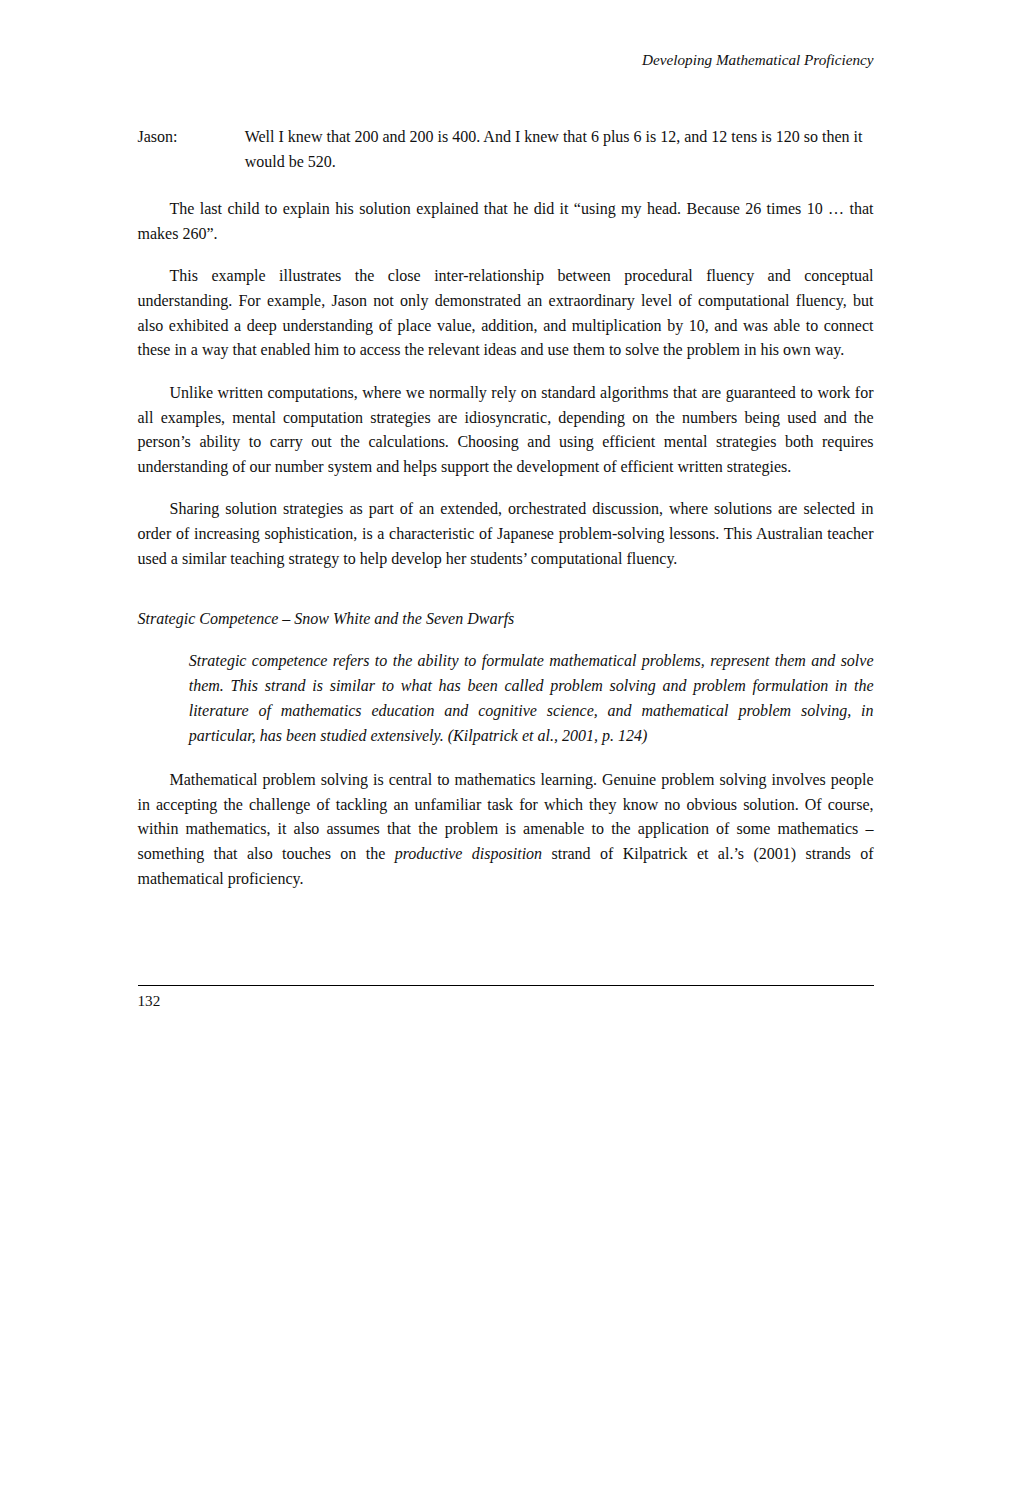Developing Mathematical Proficiency
Jason:
Well I knew that 200 and 200 is 400. And I knew that 6 plus 6 is 12, and 12 tens is 120 so then it would be 520.
The last child to explain his solution explained that he did it “using my head. Because 26 times 10 … that makes 260”.
This example illustrates the close inter-relationship between procedural fluency and conceptual understanding. For example, Jason not only demonstrated an extraordinary level of computational fluency, but also exhibited a deep understanding of place value, addition, and multiplication by 10, and was able to connect these in a way that enabled him to access the relevant ideas and use them to solve the problem in his own way.
Unlike written computations, where we normally rely on standard algorithms that are guaranteed to work for all examples, mental computation strategies are idiosyncratic, depending on the numbers being used and the person’s ability to carry out the calculations. Choosing and using efficient mental strategies both requires understanding of our number system and helps support the development of efficient written strategies.
Sharing solution strategies as part of an extended, orchestrated discussion, where solutions are selected in order of increasing sophistication, is a characteristic of Japanese problem-solving lessons. This Australian teacher used a similar teaching strategy to help develop her students’ computational fluency.
Strategic Competence – Snow White and the Seven Dwarfs
Strategic competence refers to the ability to formulate mathematical problems, represent them and solve them. This strand is similar to what has been called problem solving and problem formulation in the literature of mathematics education and cognitive science, and mathematical problem solving, in particular, has been studied extensively. (Kilpatrick et al., 2001, p. 124)
Mathematical problem solving is central to mathematics learning. Genuine problem solving involves people in accepting the challenge of tackling an unfamiliar task for which they know no obvious solution. Of course, within mathematics, it also assumes that the problem is amenable to the application of some mathematics – something that also touches on the productive disposition strand of Kilpatrick et al.’s (2001) strands of mathematical proficiency.
132